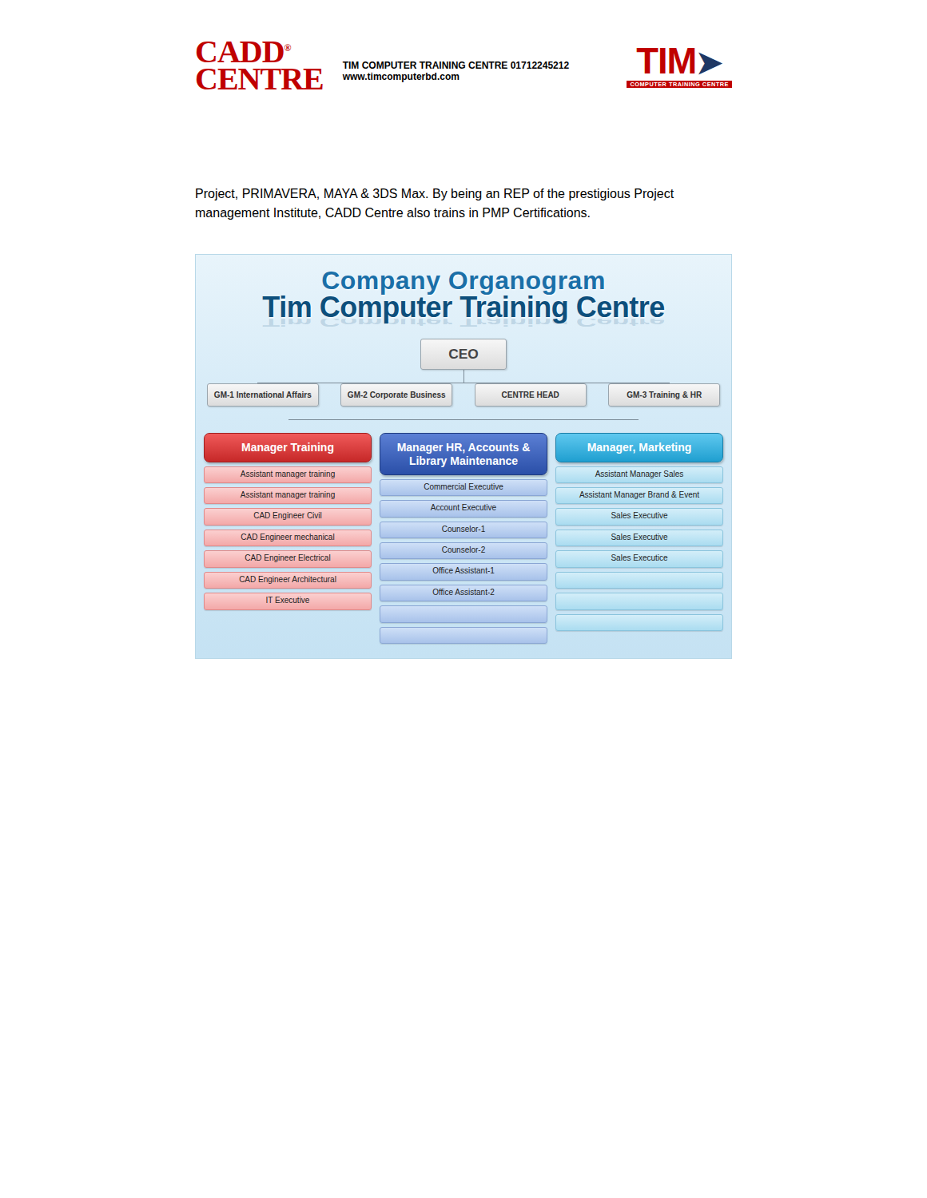CADD® CENTRE
TIM COMPUTER TRAINING CENTRE 01712245212 www.timcomputerbd.com
TIM➤ COMPUTER TRAINING CENTRE
Project, PRIMAVERA, MAYA & 3DS Max. By being an REP of the prestigious Project management Institute, CADD Centre also trains in PMP Certifications.
Company Organogram Tim Computer Training Centre Tim Computer Training Centre
CEO
GM-1 International Affairs
GM-2 Corporate Business
CENTRE HEAD
GM-3 Training & HR
Manager Training
Assistant manager training
Assistant manager training
CAD Engineer Civil
CAD Engineer mechanical
CAD Engineer Electrical
CAD Engineer Architectural
IT Executive
Manager HR, Accounts &
Library Maintenance
Commercial Executive
Account Executive
Counselor-1
Counselor-2
Office Assistant-1
Office Assistant-2
Manager, Marketing
Assistant Manager Sales
Assistant Manager Brand & Event
Sales Executive
Sales Executive
Sales Executice